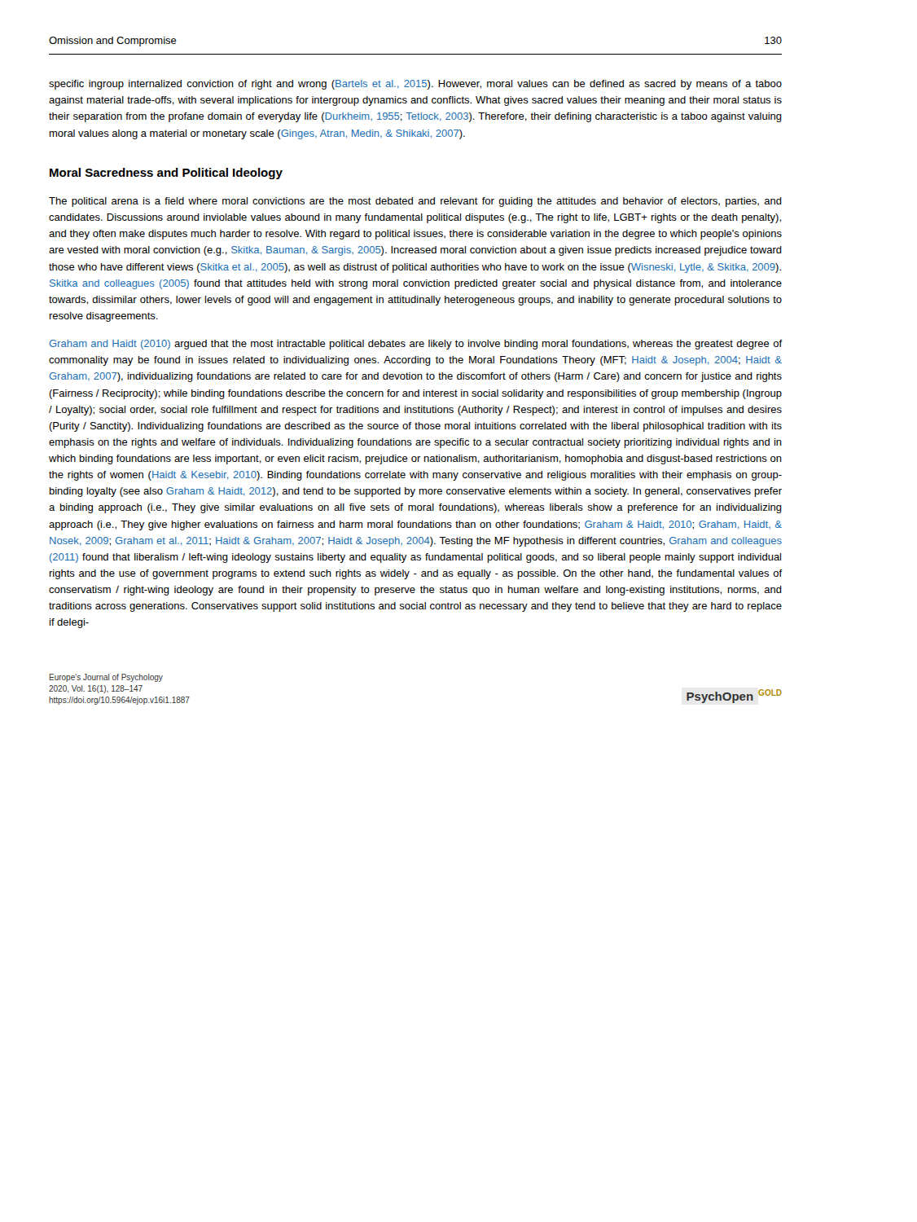Omission and Compromise 130
specific ingroup internalized conviction of right and wrong (Bartels et al., 2015). However, moral values can be defined as sacred by means of a taboo against material trade-offs, with several implications for intergroup dynamics and conflicts. What gives sacred values their meaning and their moral status is their separation from the profane domain of everyday life (Durkheim, 1955; Tetlock, 2003). Therefore, their defining characteristic is a taboo against valuing moral values along a material or monetary scale (Ginges, Atran, Medin, & Shikaki, 2007).
Moral Sacredness and Political Ideology
The political arena is a field where moral convictions are the most debated and relevant for guiding the attitudes and behavior of electors, parties, and candidates. Discussions around inviolable values abound in many fundamental political disputes (e.g., The right to life, LGBT+ rights or the death penalty), and they often make disputes much harder to resolve. With regard to political issues, there is considerable variation in the degree to which people's opinions are vested with moral conviction (e.g., Skitka, Bauman, & Sargis, 2005). Increased moral conviction about a given issue predicts increased prejudice toward those who have different views (Skitka et al., 2005), as well as distrust of political authorities who have to work on the issue (Wisneski, Lytle, & Skitka, 2009). Skitka and colleagues (2005) found that attitudes held with strong moral conviction predicted greater social and physical distance from, and intolerance towards, dissimilar others, lower levels of good will and engagement in attitudinally heterogeneous groups, and inability to generate procedural solutions to resolve disagreements.
Graham and Haidt (2010) argued that the most intractable political debates are likely to involve binding moral foundations, whereas the greatest degree of commonality may be found in issues related to individualizing ones. According to the Moral Foundations Theory (MFT; Haidt & Joseph, 2004; Haidt & Graham, 2007), individualizing foundations are related to care for and devotion to the discomfort of others (Harm / Care) and concern for justice and rights (Fairness / Reciprocity); while binding foundations describe the concern for and interest in social solidarity and responsibilities of group membership (Ingroup / Loyalty); social order, social role fulfillment and respect for traditions and institutions (Authority / Respect); and interest in control of impulses and desires (Purity / Sanctity). Individualizing foundations are described as the source of those moral intuitions correlated with the liberal philosophical tradition with its emphasis on the rights and welfare of individuals. Individualizing foundations are specific to a secular contractual society prioritizing individual rights and in which binding foundations are less important, or even elicit racism, prejudice or nationalism, authoritarianism, homophobia and disgust-based restrictions on the rights of women (Haidt & Kesebir, 2010). Binding foundations correlate with many conservative and religious moralities with their emphasis on group-binding loyalty (see also Graham & Haidt, 2012), and tend to be supported by more conservative elements within a society. In general, conservatives prefer a binding approach (i.e., They give similar evaluations on all five sets of moral foundations), whereas liberals show a preference for an individualizing approach (i.e., They give higher evaluations on fairness and harm moral foundations than on other foundations; Graham & Haidt, 2010; Graham, Haidt, & Nosek, 2009; Graham et al., 2011; Haidt & Graham, 2007; Haidt & Joseph, 2004). Testing the MF hypothesis in different countries, Graham and colleagues (2011) found that liberalism / left-wing ideology sustains liberty and equality as fundamental political goods, and so liberal people mainly support individual rights and the use of government programs to extend such rights as widely - and as equally - as possible. On the other hand, the fundamental values of conservatism / right-wing ideology are found in their propensity to preserve the status quo in human welfare and long-existing institutions, norms, and traditions across generations. Conservatives support solid institutions and social control as necessary and they tend to believe that they are hard to replace if delegi-
Europe's Journal of Psychology
2020, Vol. 16(1), 128–147
https://doi.org/10.5964/ejop.v16i1.1887
PsychOpen GOLD